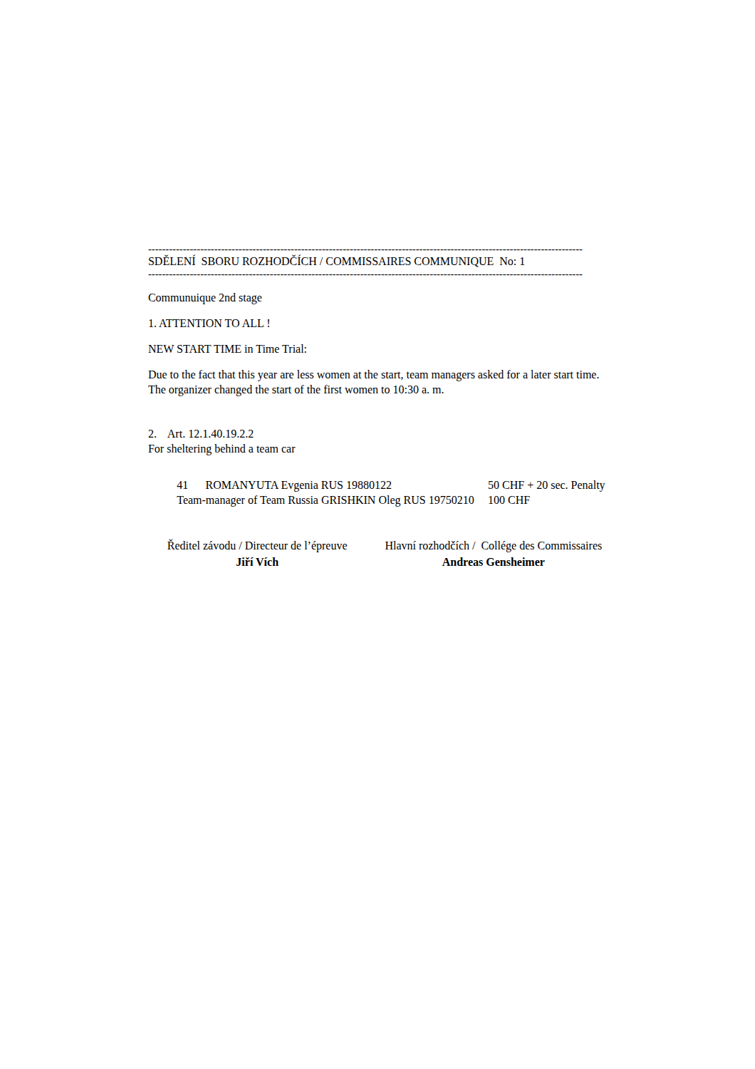-----------------------------------------------------------------------------------------------------------------------------
SDĚLENÍ SBORU ROZHODČÍCH / COMMISSAIRES COMMUNIQUE No: 1
-----------------------------------------------------------------------------------------------------------------------------
Communuique 2nd stage
1. ATTENTION TO ALL !
NEW START TIME in Time Trial:
Due to the fact that this year are less women at the start, team managers asked for a later start time.
The organizer changed the start of the first women to 10:30 a. m.
2.
Art. 12.1.40.19.2.2
For sheltering behind a team car
41 ROMANYUTA Evgenia RUS 19880122 50 CHF + 20 sec. Penalty
Team-manager of Team Russia GRISHKIN Oleg RUS 19750210 100 CHF
Ředitel závodu / Directeur de l’épreuve
Jiří Vích
Hlavní rozhodčích / Collége des Commissaires
Andreas Gensheimer